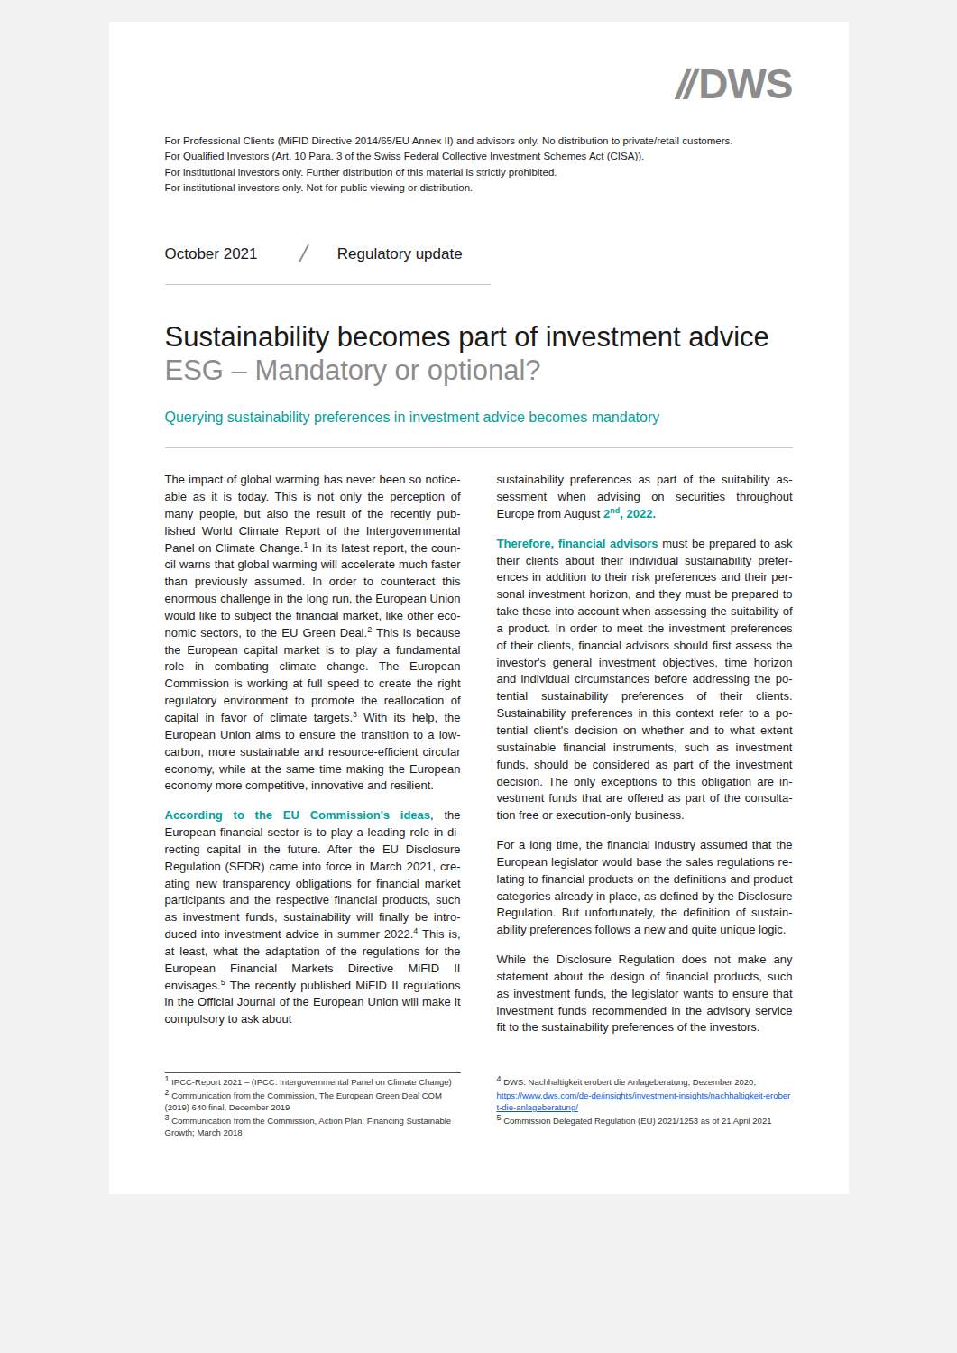//DWS
For Professional Clients (MiFID Directive 2014/65/EU Annex II) and advisors only. No distribution to private/retail customers.
For Qualified Investors (Art. 10 Para. 3 of the Swiss Federal Collective Investment Schemes Act (CISA)).
For institutional investors only. Further distribution of this material is strictly prohibited.
For institutional investors only. Not for public viewing or distribution.
October 2021 / Regulatory update
Sustainability becomes part of investment advice
ESG – Mandatory or optional?
Querying sustainability preferences in investment advice becomes mandatory
The impact of global warming has never been so noticeable as it is today. This is not only the perception of many people, but also the result of the recently published World Climate Report of the Intergovernmental Panel on Climate Change.1 In its latest report, the council warns that global warming will accelerate much faster than previously assumed. In order to counteract this enormous challenge in the long run, the European Union would like to subject the financial market, like other economic sectors, to the EU Green Deal.2 This is because the European capital market is to play a fundamental role in combating climate change. The European Commission is working at full speed to create the right regulatory environment to promote the reallocation of capital in favor of climate targets.3 With its help, the European Union aims to ensure the transition to a low-carbon, more sustainable and resource-efficient circular economy, while at the same time making the European economy more competitive, innovative and resilient.
According to the EU Commission's ideas, the European financial sector is to play a leading role in directing capital in the future. After the EU Disclosure Regulation (SFDR) came into force in March 2021, creating new transparency obligations for financial market participants and the respective financial products, such as investment funds, sustainability will finally be introduced into investment advice in summer 2022.4 This is, at least, what the adaptation of the regulations for the European Financial Markets Directive MiFID II envisages.5 The recently published MiFID II regulations in the Official Journal of the European Union will make it compulsory to ask about
sustainability preferences as part of the suitability assessment when advising on securities throughout Europe from August 2nd, 2022.
Therefore, financial advisors must be prepared to ask their clients about their individual sustainability preferences in addition to their risk preferences and their personal investment horizon, and they must be prepared to take these into account when assessing the suitability of a product. In order to meet the investment preferences of their clients, financial advisors should first assess the investor's general investment objectives, time horizon and individual circumstances before addressing the potential sustainability preferences of their clients. Sustainability preferences in this context refer to a potential client's decision on whether and to what extent sustainable financial instruments, such as investment funds, should be considered as part of the investment decision. The only exceptions to this obligation are investment funds that are offered as part of the consultation free or execution-only business.
For a long time, the financial industry assumed that the European legislator would base the sales regulations relating to financial products on the definitions and product categories already in place, as defined by the Disclosure Regulation. But unfortunately, the definition of sustainability preferences follows a new and quite unique logic.
While the Disclosure Regulation does not make any statement about the design of financial products, such as investment funds, the legislator wants to ensure that investment funds recommended in the advisory service fit to the sustainability preferences of the investors.
1 IPCC-Report 2021 – (IPCC: Intergovernmental Panel on Climate Change)
2 Communication from the Commission, The European Green Deal COM (2019) 640 final, December 2019
3 Communication from the Commission, Action Plan: Financing Sustainable Growth; March 2018
4 DWS: Nachhaltigkeit erobert die Anlageberatung, Dezember 2020;
https://www.dws.com/de-de/insights/investment-insights/nachhaltigkeit-erobert-die-anlageberatung/
5 Commission Delegated Regulation (EU) 2021/1253 as of 21 April 2021